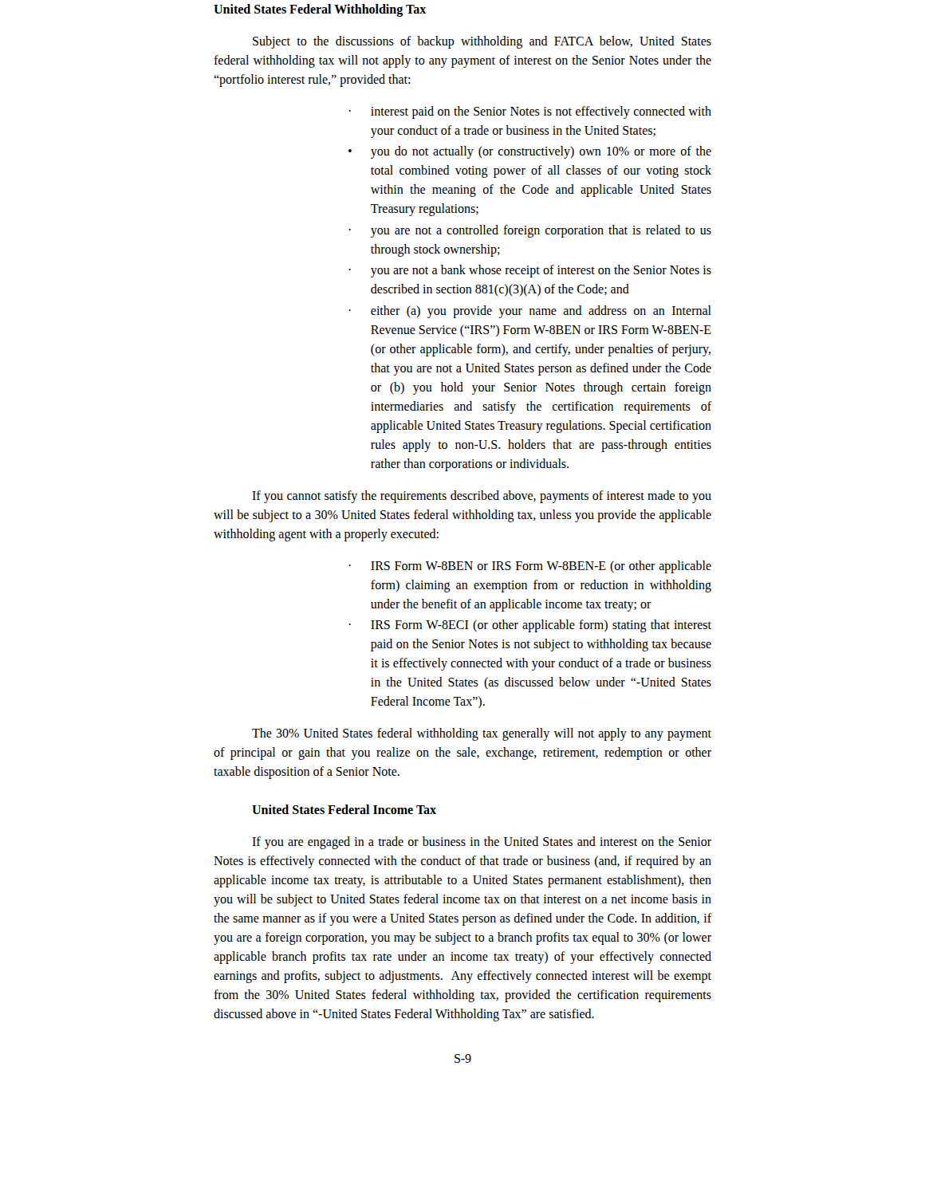United States Federal Withholding Tax
Subject to the discussions of backup withholding and FATCA below, United States federal withholding tax will not apply to any payment of interest on the Senior Notes under the “portfolio interest rule,” provided that:
·interest paid on the Senior Notes is not effectively connected with your conduct of a trade or business in the United States;
•you do not actually (or constructively) own 10% or more of the total combined voting power of all classes of our voting stock within the meaning of the Code and applicable United States Treasury regulations;
·you are not a controlled foreign corporation that is related to us through stock ownership;
·you are not a bank whose receipt of interest on the Senior Notes is described in section 881(c)(3)(A) of the Code; and
·either (a) you provide your name and address on an Internal Revenue Service (“IRS”) Form W-8BEN or IRS Form W-8BEN-E (or other applicable form), and certify, under penalties of perjury, that you are not a United States person as defined under the Code or (b) you hold your Senior Notes through certain foreign intermediaries and satisfy the certification requirements of applicable United States Treasury regulations. Special certification rules apply to non-U.S. holders that are pass-through entities rather than corporations or individuals.
If you cannot satisfy the requirements described above, payments of interest made to you will be subject to a 30% United States federal withholding tax, unless you provide the applicable withholding agent with a properly executed:
·IRS Form W-8BEN or IRS Form W-8BEN-E (or other applicable form) claiming an exemption from or reduction in withholding under the benefit of an applicable income tax treaty; or
·IRS Form W-8ECI (or other applicable form) stating that interest paid on the Senior Notes is not subject to withholding tax because it is effectively connected with your conduct of a trade or business in the United States (as discussed below under “-United States Federal Income Tax”).
The 30% United States federal withholding tax generally will not apply to any payment of principal or gain that you realize on the sale, exchange, retirement, redemption or other taxable disposition of a Senior Note.
United States Federal Income Tax
If you are engaged in a trade or business in the United States and interest on the Senior Notes is effectively connected with the conduct of that trade or business (and, if required by an applicable income tax treaty, is attributable to a United States permanent establishment), then you will be subject to United States federal income tax on that interest on a net income basis in the same manner as if you were a United States person as defined under the Code. In addition, if you are a foreign corporation, you may be subject to a branch profits tax equal to 30% (or lower applicable branch profits tax rate under an income tax treaty) of your effectively connected earnings and profits, subject to adjustments. Any effectively connected interest will be exempt from the 30% United States federal withholding tax, provided the certification requirements discussed above in “-United States Federal Withholding Tax” are satisfied.
S-9